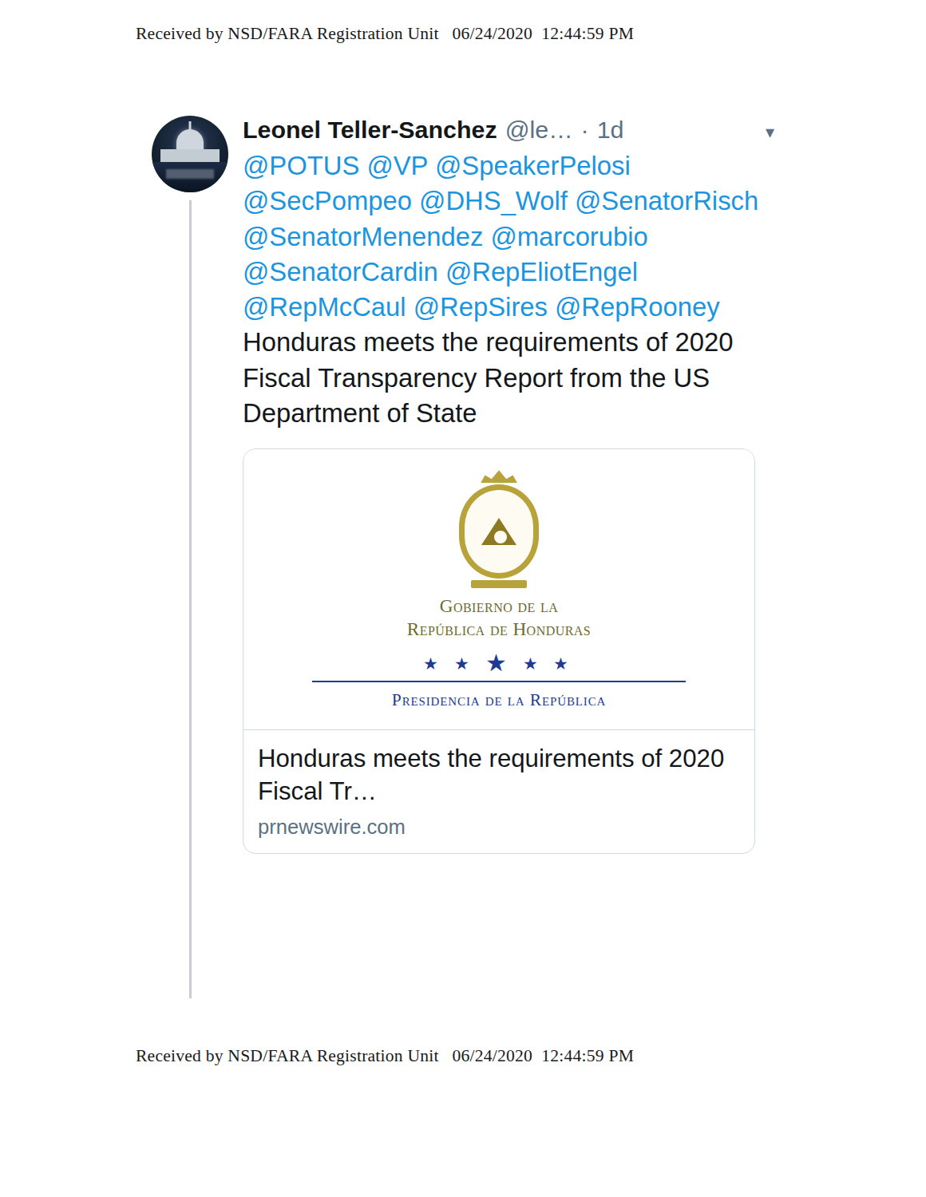Received by NSD/FARA Registration Unit 06/24/2020 12:44:59 PM
Leonel Teller-Sanchez @le… · 1d ▾
@POTUS @VP @SpeakerPelosi @SecPompeo @DHS_Wolf @SenatorRisch @SenatorMenendez @marcorubio @SenatorCardin @RepEliotEngel @RepMcCaul @RepSires @RepRooney Honduras meets the requirements of 2020 Fiscal Transparency Report from the US Department of State
Gobierno de la
República de Honduras
★ ★ ★ ★ ★
Presidencia de la República
Honduras meets the requirements of 2020 Fiscal Tr…
prnewswire.com
Received by NSD/FARA Registration Unit 06/24/2020 12:44:59 PM